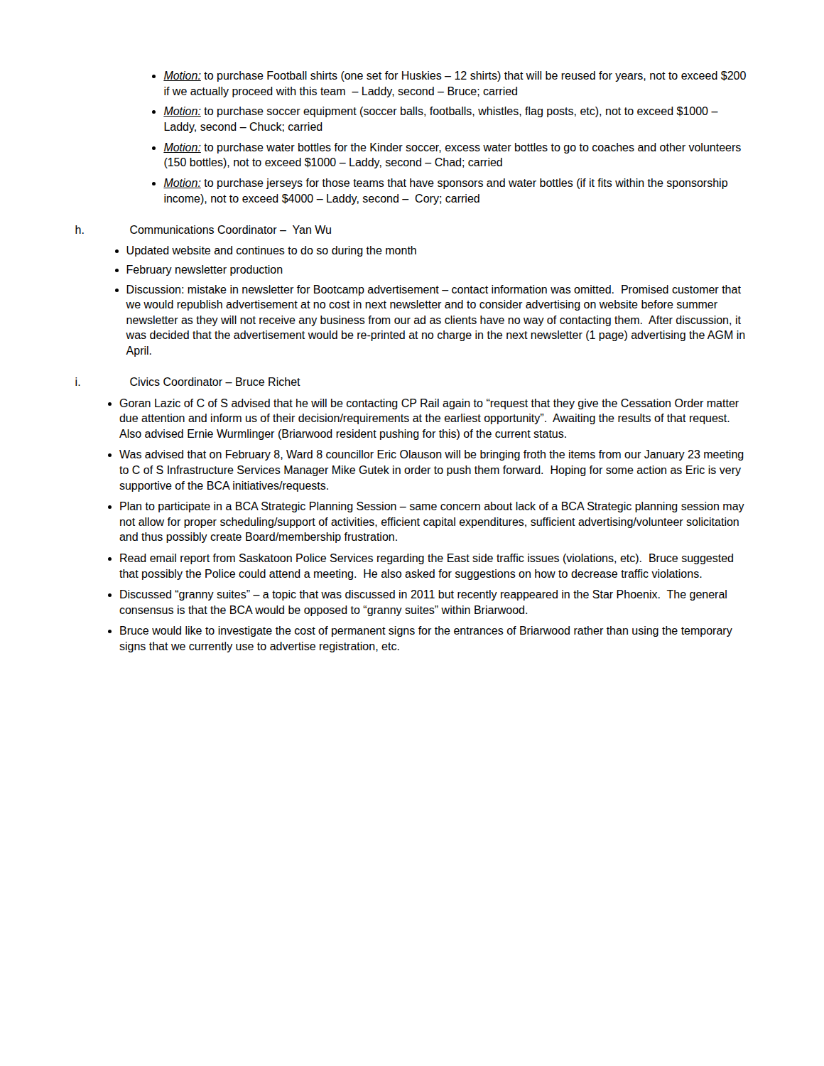Motion: to purchase Football shirts (one set for Huskies – 12 shirts) that will be reused for years, not to exceed $200 if we actually proceed with this team – Laddy, second – Bruce; carried
Motion: to purchase soccer equipment (soccer balls, footballs, whistles, flag posts, etc), not to exceed $1000 – Laddy, second – Chuck; carried
Motion: to purchase water bottles for the Kinder soccer, excess water bottles to go to coaches and other volunteers (150 bottles), not to exceed $1000 – Laddy, second – Chad; carried
Motion: to purchase jerseys for those teams that have sponsors and water bottles (if it fits within the sponsorship income), not to exceed $4000 – Laddy, second – Cory; carried
h. Communications Coordinator – Yan Wu
Updated website and continues to do so during the month
February newsletter production
Discussion: mistake in newsletter for Bootcamp advertisement – contact information was omitted. Promised customer that we would republish advertisement at no cost in next newsletter and to consider advertising on website before summer newsletter as they will not receive any business from our ad as clients have no way of contacting them. After discussion, it was decided that the advertisement would be re-printed at no charge in the next newsletter (1 page) advertising the AGM in April.
i. Civics Coordinator – Bruce Richet
Goran Lazic of C of S advised that he will be contacting CP Rail again to “request that they give the Cessation Order matter due attention and inform us of their decision/requirements at the earliest opportunity”. Awaiting the results of that request. Also advised Ernie Wurmlinger (Briarwood resident pushing for this) of the current status.
Was advised that on February 8, Ward 8 councillor Eric Olauson will be bringing froth the items from our January 23 meeting to C of S Infrastructure Services Manager Mike Gutek in order to push them forward. Hoping for some action as Eric is very supportive of the BCA initiatives/requests.
Plan to participate in a BCA Strategic Planning Session – same concern about lack of a BCA Strategic planning session may not allow for proper scheduling/support of activities, efficient capital expenditures, sufficient advertising/volunteer solicitation and thus possibly create Board/membership frustration.
Read email report from Saskatoon Police Services regarding the East side traffic issues (violations, etc). Bruce suggested that possibly the Police could attend a meeting. He also asked for suggestions on how to decrease traffic violations.
Discussed “granny suites” – a topic that was discussed in 2011 but recently reappeared in the Star Phoenix. The general consensus is that the BCA would be opposed to “granny suites” within Briarwood.
Bruce would like to investigate the cost of permanent signs for the entrances of Briarwood rather than using the temporary signs that we currently use to advertise registration, etc.